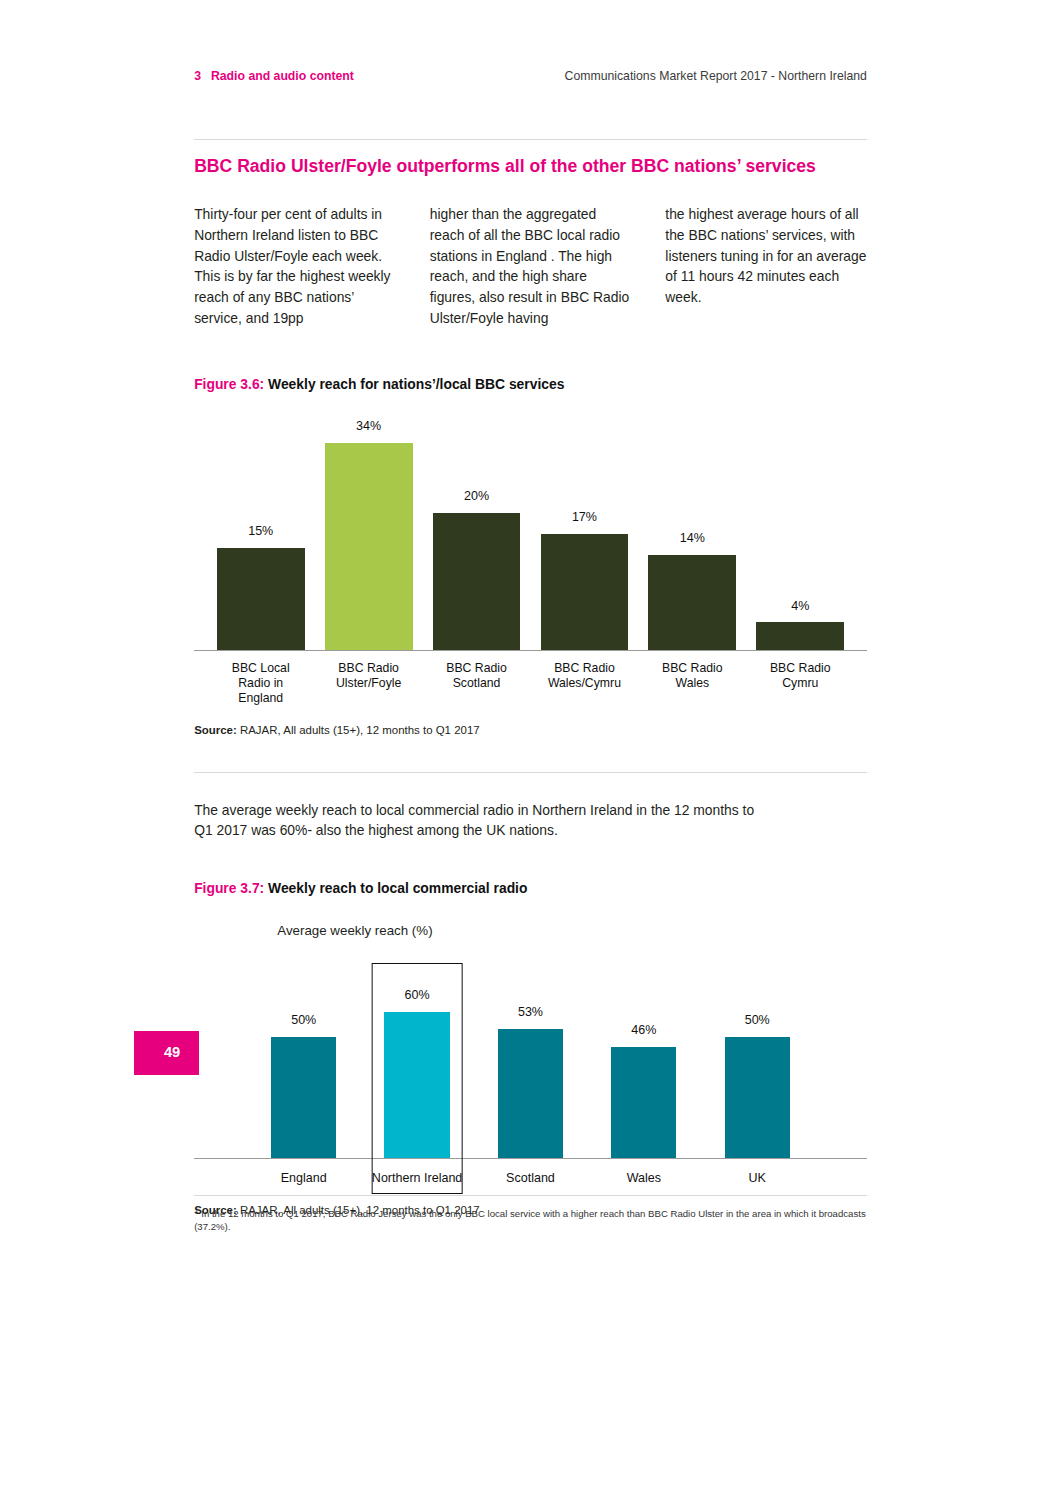3 Radio and audio content
Communications Market Report 2017 - Northern Ireland
BBC Radio Ulster/Foyle outperforms all of the other BBC nations’ services
Thirty-four per cent of adults in Northern Ireland listen to BBC Radio Ulster/Foyle each week. This is by far the highest weekly reach of any BBC nations’ service, and 19pp
higher than the aggregated reach of all the BBC local radio stations in England . The high reach, and the high share figures, also result in BBC Radio Ulster/Foyle having
the highest average hours of all the BBC nations’ services, with listeners tuning in for an average of 11 hours 42 minutes each week.
Figure 3.6: Weekly reach for nations’/local BBC services
15%
34%
20%
17%
14%
4%
BBC Local Radio in England
BBC Radio Ulster/Foyle
BBC Radio Scotland
BBC Radio Wales/Cymru
BBC Radio Wales
BBC Radio Cymru
Source: RAJAR, All adults (15+), 12 months to Q1 2017
The average weekly reach to local commercial radio in Northern Ireland in the 12 months to Q1 2017 was 60%- also the highest among the UK nations.
Figure 3.7: Weekly reach to local commercial radio
Average weekly reach (%)
50%
60%
53%
46%
50%
England
Northern Ireland
Scotland
Wales
UK
Source: RAJAR, All adults (15+), 12 months to Q1 2017
49
1 In the 12 months to Q1 2017, BBC Radio Jersey was the only BBC local service with a higher reach than BBC Radio Ulster in the area in which it broadcasts (37.2%).